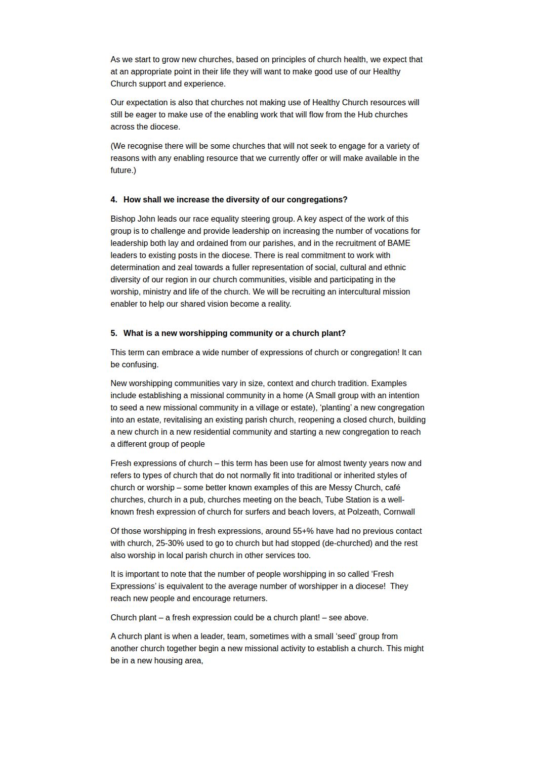As we start to grow new churches, based on principles of church health, we expect that at an appropriate point in their life they will want to make good use of our Healthy Church support and experience.
Our expectation is also that churches not making use of Healthy Church resources will still be eager to make use of the enabling work that will flow from the Hub churches across the diocese.
(We recognise there will be some churches that will not seek to engage for a variety of reasons with any enabling resource that we currently offer or will make available in the future.)
4. How shall we increase the diversity of our congregations?
Bishop John leads our race equality steering group. A key aspect of the work of this group is to challenge and provide leadership on increasing the number of vocations for leadership both lay and ordained from our parishes, and in the recruitment of BAME leaders to existing posts in the diocese. There is real commitment to work with determination and zeal towards a fuller representation of social, cultural and ethnic diversity of our region in our church communities, visible and participating in the worship, ministry and life of the church. We will be recruiting an intercultural mission enabler to help our shared vision become a reality.
5. What is a new worshipping community or a church plant?
This term can embrace a wide number of expressions of church or congregation! It can be confusing.
New worshipping communities vary in size, context and church tradition. Examples include establishing a missional community in a home (A Small group with an intention to seed a new missional community in a village or estate), ‘planting’ a new congregation into an estate, revitalising an existing parish church, reopening a closed church, building a new church in a new residential community and starting a new congregation to reach a different group of people
Fresh expressions of church – this term has been use for almost twenty years now and refers to types of church that do not normally fit into traditional or inherited styles of church or worship – some better known examples of this are Messy Church, café churches, church in a pub, churches meeting on the beach, Tube Station is a well-known fresh expression of church for surfers and beach lovers, at Polzeath, Cornwall
Of those worshipping in fresh expressions, around 55+% have had no previous contact with church, 25-30% used to go to church but had stopped (de-churched) and the rest also worship in local parish church in other services too.
It is important to note that the number of people worshipping in so called ‘Fresh Expressions’ is equivalent to the average number of worshipper in a diocese! They reach new people and encourage returners.
Church plant – a fresh expression could be a church plant! – see above.
A church plant is when a leader, team, sometimes with a small ‘seed’ group from another church together begin a new missional activity to establish a church. This might be in a new housing area,